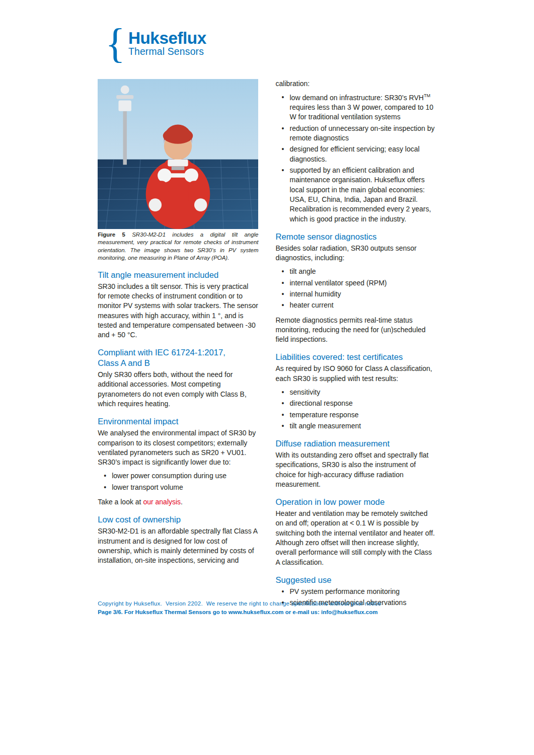{
Hukseflux
Thermal Sensors
Figure 5 SR30-M2-D1 includes a digital tilt angle measurement, very practical for remote checks of instrument orientation. The image shows two SR30’s in PV system monitoring, one measuring in Plane of Array (POA).
Tilt angle measurement included
SR30 includes a tilt sensor. This is very practical for remote checks of instrument condition or to monitor PV systems with solar trackers. The sensor measures with high accuracy, within 1 °, and is tested and temperature compensated between -30 and + 50 °C.
Compliant with IEC 61724-1:2017,
Class A and B
Only SR30 offers both, without the need for additional accessories. Most competing pyranometers do not even comply with Class B, which requires heating.
Environmental impact
We analysed the environmental impact of SR30 by comparison to its closest competitors; externally ventilated pyranometers such as SR20 + VU01. SR30’s impact is significantly lower due to:
lower power consumption during use
lower transport volume
Take a look at our analysis.
Low cost of ownership
SR30-M2-D1 is an affordable spectrally flat Class A instrument and is designed for low cost of ownership, which is mainly determined by costs of installation, on-site inspections, servicing and
calibration:
low demand on infrastructure: SR30’s RVHTM requires less than 3 W power, compared to 10 W for traditional ventilation systems
reduction of unnecessary on-site inspection by remote diagnostics
designed for efficient servicing; easy local diagnostics.
supported by an efficient calibration and maintenance organisation. Hukseflux offers local support in the main global economies: USA, EU, China, India, Japan and Brazil. Recalibration is recommended every 2 years, which is good practice in the industry.
Remote sensor diagnostics
Besides solar radiation, SR30 outputs sensor diagnostics, including:
tilt angle
internal ventilator speed (RPM)
internal humidity
heater current
Remote diagnostics permits real-time status monitoring, reducing the need for (un)scheduled field inspections.
Liabilities covered: test certificates
As required by ISO 9060 for Class A classification, each SR30 is supplied with test results:
sensitivity
directional response
temperature response
tilt angle measurement
Diffuse radiation measurement
With its outstanding zero offset and spectrally flat specifications, SR30 is also the instrument of choice for high-accuracy diffuse radiation measurement.
Operation in low power mode
Heater and ventilation may be remotely switched on and off; operation at < 0.1 W is possible by switching both the internal ventilator and heater off. Although zero offset will then increase slightly, overall performance will still comply with the Class A classification.
Suggested use
PV system performance monitoring
scientific meteorological observations
Copyright by Hukseflux. Version 2202. We reserve the right to change specifications without prior notice
Page 3/6. For Hukseflux Thermal Sensors go to www.hukseflux.com or e-mail us: info@hukseflux.com